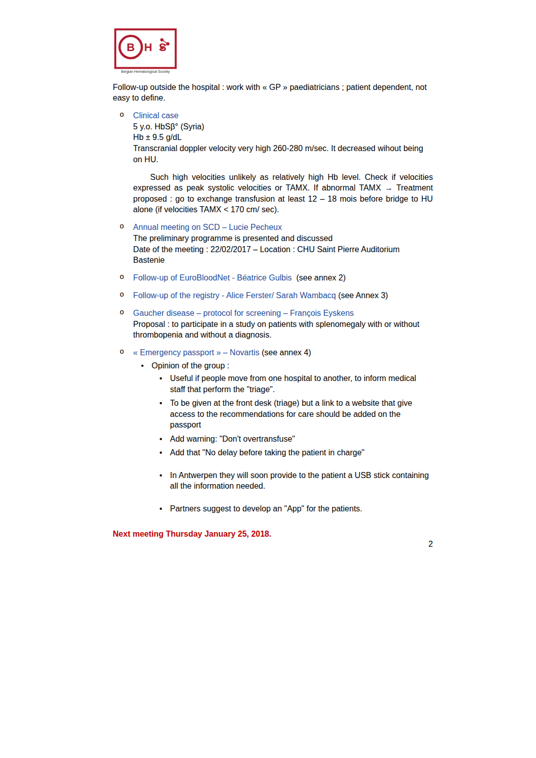Follow-up outside the hospital : work with « GP » paediatricians ; patient dependent, not easy to define.
Clinical case
5 y.o. HbSβ° (Syria)
Hb ± 9.5 g/dL
Transcranial doppler velocity very high 260-280 m/sec. It decreased wihout being on HU.
Such high velocities unlikely as relatively high Hb level. Check if velocities expressed as peak systolic velocities or TAMX. If abnormal TAMX → Treatment proposed : go to exchange transfusion at least 12 – 18 mois before bridge to HU alone (if velocities TAMX < 170 cm/ sec).
Annual meeting on SCD – Lucie Pecheux
The preliminary programme is presented and discussed
Date of the meeting : 22/02/2017 – Location : CHU Saint Pierre Auditorium Bastenie
Follow-up of EuroBloodNet - Béatrice Gulbis (see annex 2)
Follow-up of the registry - Alice Ferster/ Sarah Wambacq (see Annex 3)
Gaucher disease – protocol for screening – François Eyskens
Proposal : to participate in a study on patients with splenomegaly with or without thrombopenia and without a diagnosis.
« Emergency passport » – Novartis (see annex 4)
Opinion of the group :
Useful if people move from one hospital to another, to inform medical staff that perform the "triage".
To be given at the front desk (triage) but a link to a website that give access to the recommendations for care should be added on the passport
Add warning: "Don't overtransfuse"
Add that "No delay before taking the patient in charge"
In Antwerpen they will soon provide to the patient a USB stick containing all the information needed.
Partners suggest to develop an "App" for the patients.
Next meeting Thursday January 25, 2018.
2